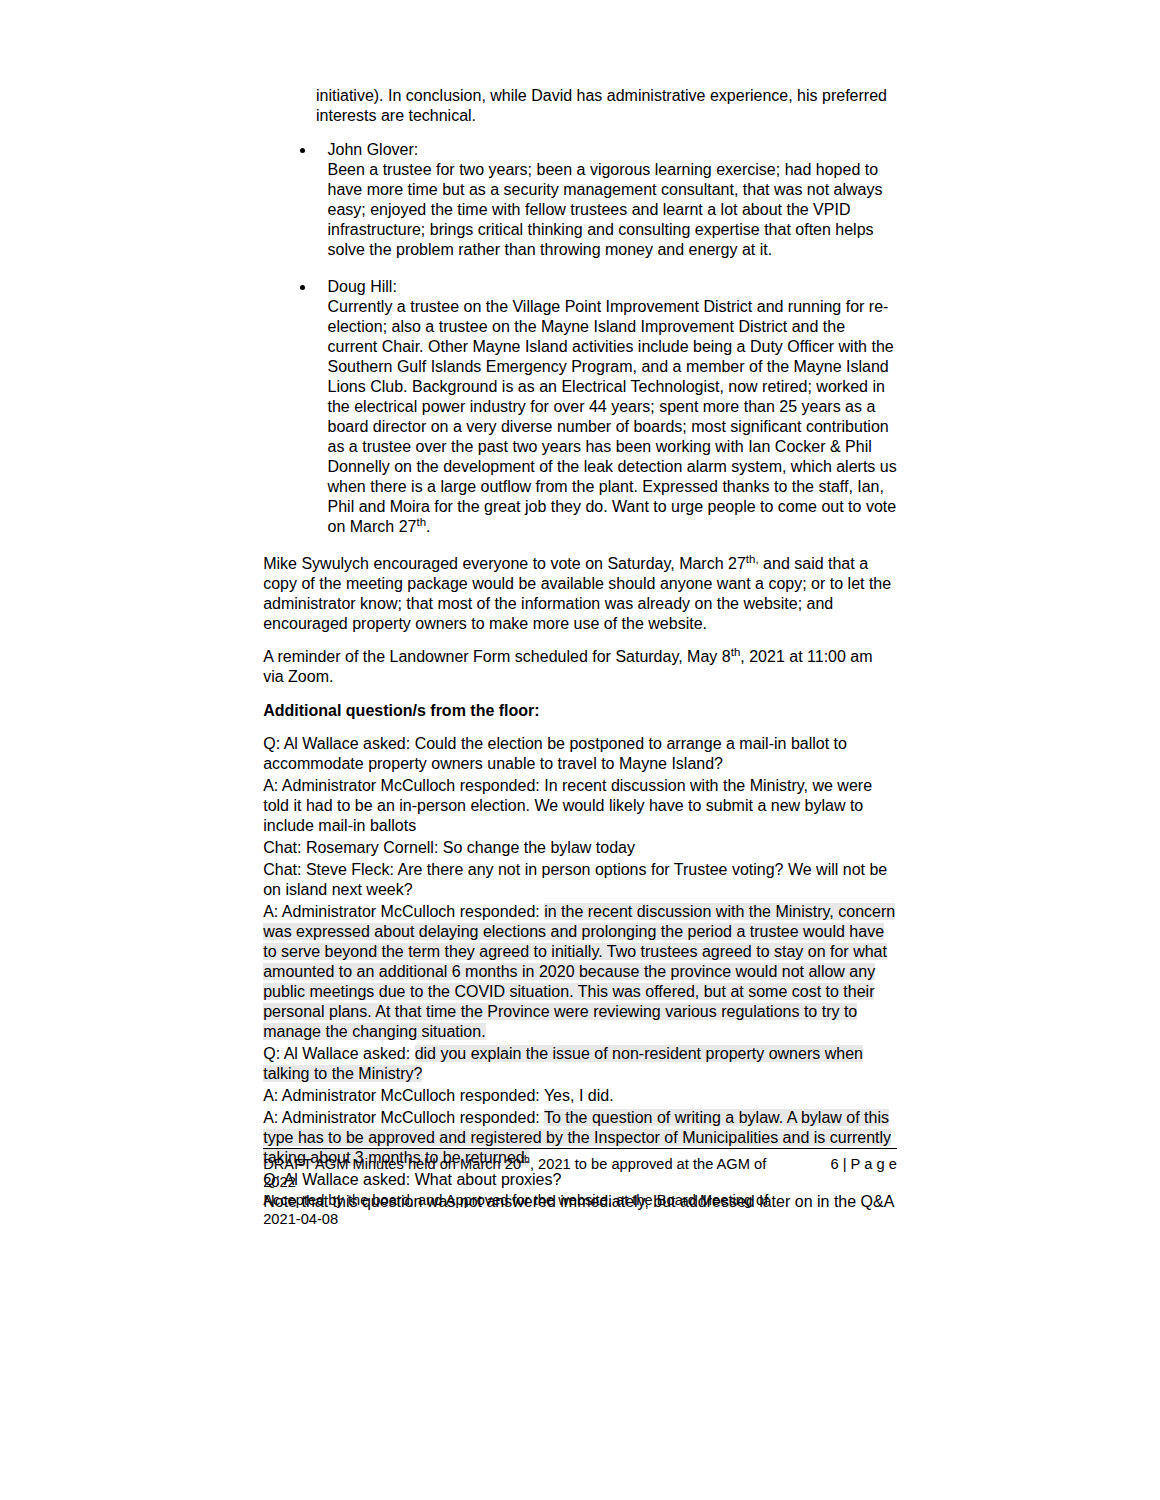initiative). In conclusion, while David has administrative experience, his preferred interests are technical.
John Glover:
Been a trustee for two years; been a vigorous learning exercise; had hoped to have more time but as a security management consultant, that was not always easy; enjoyed the time with fellow trustees and learnt a lot about the VPID infrastructure; brings critical thinking and consulting expertise that often helps solve the problem rather than throwing money and energy at it.
Doug Hill:
Currently a trustee on the Village Point Improvement District and running for re-election; also a trustee on the Mayne Island Improvement District and the current Chair. Other Mayne Island activities include being a Duty Officer with the Southern Gulf Islands Emergency Program, and a member of the Mayne Island Lions Club. Background is as an Electrical Technologist, now retired; worked in the electrical power industry for over 44 years; spent more than 25 years as a board director on a very diverse number of boards; most significant contribution as a trustee over the past two years has been working with Ian Cocker & Phil Donnelly on the development of the leak detection alarm system, which alerts us when there is a large outflow from the plant. Expressed thanks to the staff, Ian, Phil and Moira for the great job they do. Want to urge people to come out to vote on March 27th.
Mike Sywulych encouraged everyone to vote on Saturday, March 27th, and said that a copy of the meeting package would be available should anyone want a copy; or to let the administrator know; that most of the information was already on the website; and encouraged property owners to make more use of the website.
A reminder of the Landowner Form scheduled for Saturday, May 8th, 2021 at 11:00 am via Zoom.
Additional question/s from the floor:
Q: Al Wallace asked: Could the election be postponed to arrange a mail-in ballot to accommodate property owners unable to travel to Mayne Island?
A: Administrator McCulloch responded: In recent discussion with the Ministry, we were told it had to be an in-person election. We would likely have to submit a new bylaw to include mail-in ballots
Chat: Rosemary Cornell: So change the bylaw today
Chat: Steve Fleck: Are there any not in person options for Trustee voting? We will not be on island next week?
A: Administrator McCulloch responded: in the recent discussion with the Ministry, concern was expressed about delaying elections and prolonging the period a trustee would have to serve beyond the term they agreed to initially. Two trustees agreed to stay on for what amounted to an additional 6 months in 2020 because the province would not allow any public meetings due to the COVID situation. This was offered, but at some cost to their personal plans. At that time the Province were reviewing various regulations to try to manage the changing situation.
Q: Al Wallace asked: did you explain the issue of non-resident property owners when talking to the Ministry?
A: Administrator McCulloch responded: Yes, I did.
A: Administrator McCulloch responded: To the question of writing a bylaw. A bylaw of this type has to be approved and registered by the Inspector of Municipalities and is currently taking about 3 months to be returned.
Q: Al Wallace asked: What about proxies?
Note that this question was not answered immediately, but addressed later on in the Q&A
DRAFT AGM Minutes held on March 20th, 2021 to be approved at the AGM of 2022
Accepted by the board, and Approved for the website, at the Board Meeting of 2021-04-08
6 | P a g e